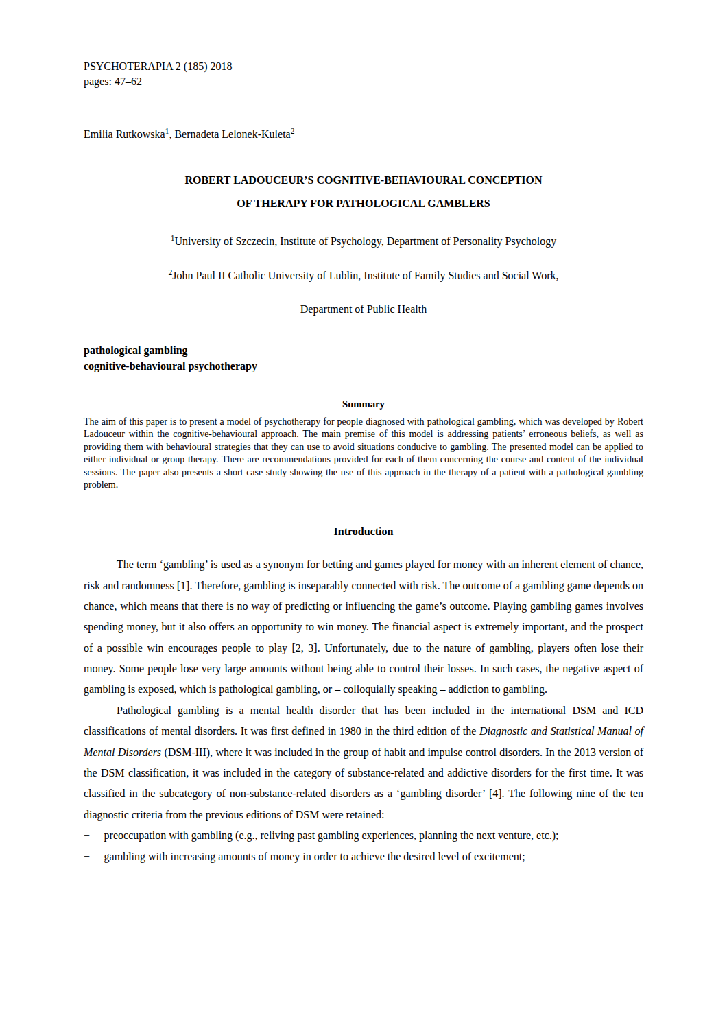PSYCHOTERAPIA 2 (185) 2018
pages: 47–62
Emilia Rutkowska1, Bernadeta Lelonek-Kuleta2
Robert Ladouceur’s Cognitive-Behavioural Conception
of Therapy for Pathological Gamblers
1University of Szczecin, Institute of Psychology, Department of Personality Psychology
2John Paul II Catholic University of Lublin, Institute of Family Studies and Social Work,
Department of Public Health
pathological gambling
cognitive-behavioural psychotherapy
Summary
The aim of this paper is to present a model of psychotherapy for people diagnosed with pathological gambling, which was developed by Robert Ladouceur within the cognitive-behavioural approach. The main premise of this model is addressing patients’ erroneous beliefs, as well as providing them with behavioural strategies that they can use to avoid situations conducive to gambling. The presented model can be applied to either individual or group therapy. There are recommendations provided for each of them concerning the course and content of the individual sessions. The paper also presents a short case study showing the use of this approach in the therapy of a patient with a pathological gambling problem.
Introduction
The term ‘gambling’ is used as a synonym for betting and games played for money with an inherent element of chance, risk and randomness [1]. Therefore, gambling is inseparably connected with risk. The outcome of a gambling game depends on chance, which means that there is no way of predicting or influencing the game’s outcome. Playing gambling games involves spending money, but it also offers an opportunity to win money. The financial aspect is extremely important, and the prospect of a possible win encourages people to play [2, 3]. Unfortunately, due to the nature of gambling, players often lose their money. Some people lose very large amounts without being able to control their losses. In such cases, the negative aspect of gambling is exposed, which is pathological gambling, or – colloquially speaking – addiction to gambling.
Pathological gambling is a mental health disorder that has been included in the international DSM and ICD classifications of mental disorders. It was first defined in 1980 in the third edition of the Diagnostic and Statistical Manual of Mental Disorders (DSM-III), where it was included in the group of habit and impulse control disorders. In the 2013 version of the DSM classification, it was included in the category of substance-related and addictive disorders for the first time. It was classified in the subcategory of non-substance-related disorders as a ‘gambling disorder’ [4]. The following nine of the ten diagnostic criteria from the previous editions of DSM were retained:
preoccupation with gambling (e.g., reliving past gambling experiences, planning the next venture, etc.);
gambling with increasing amounts of money in order to achieve the desired level of excitement;